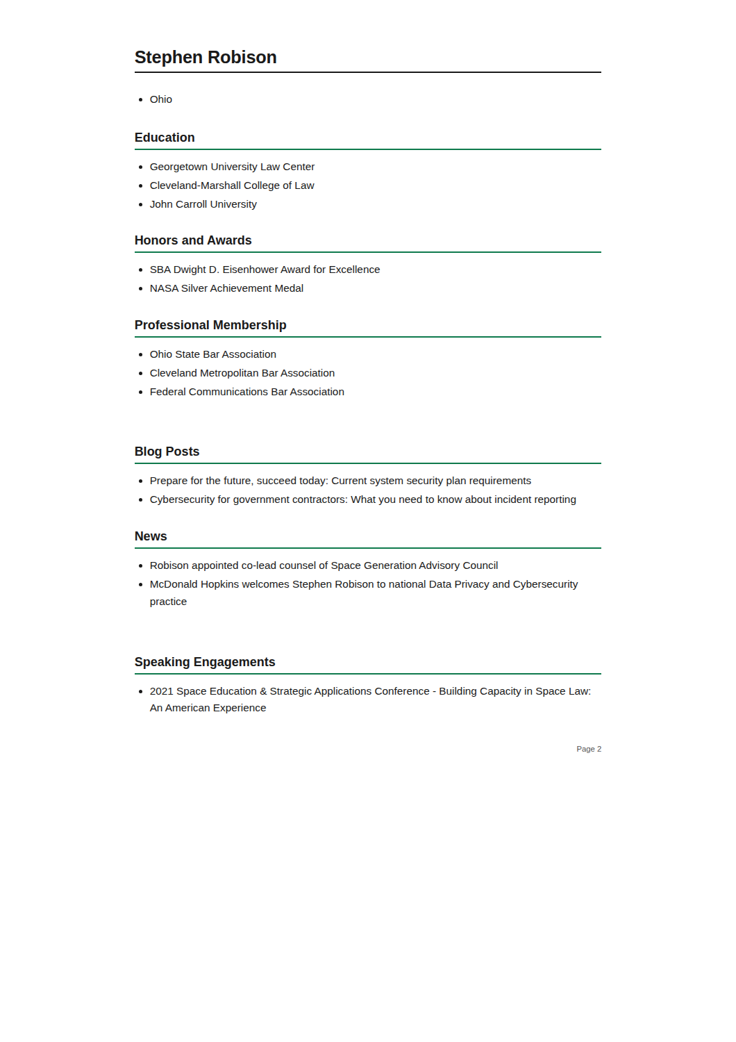Stephen Robison
Ohio
Education
Georgetown University Law Center
Cleveland-Marshall College of Law
John Carroll University
Honors and Awards
SBA Dwight D. Eisenhower Award for Excellence
NASA Silver Achievement Medal
Professional Membership
Ohio State Bar Association
Cleveland Metropolitan Bar Association
Federal Communications Bar Association
Blog Posts
Prepare for the future, succeed today: Current system security plan requirements
Cybersecurity for government contractors: What you need to know about incident reporting
News
Robison appointed co-lead counsel of Space Generation Advisory Council
McDonald Hopkins welcomes Stephen Robison to national Data Privacy and Cybersecurity practice
Speaking Engagements
2021 Space Education & Strategic Applications Conference - Building Capacity in Space Law: An American Experience
Page 2